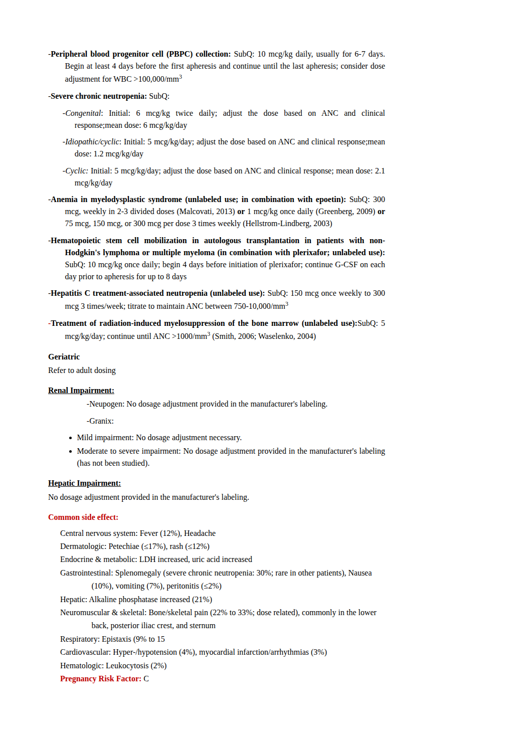-Peripheral blood progenitor cell (PBPC) collection: SubQ: 10 mcg/kg daily, usually for 6-7 days. Begin at least 4 days before the first apheresis and continue until the last apheresis; consider dose adjustment for WBC >100,000/mm3
-Severe chronic neutropenia: SubQ:
-Congenital: Initial: 6 mcg/kg twice daily; adjust the dose based on ANC and clinical response;mean dose: 6 mcg/kg/day
-Idiopathic/cyclic: Initial: 5 mcg/kg/day; adjust the dose based on ANC and clinical response;mean dose: 1.2 mcg/kg/day
-Cyclic: Initial: 5 mcg/kg/day; adjust the dose based on ANC and clinical response; mean dose: 2.1 mcg/kg/day
-Anemia in myelodysplastic syndrome (unlabeled use; in combination with epoetin): SubQ: 300 mcg, weekly in 2-3 divided doses (Malcovati, 2013) or 1 mcg/kg once daily (Greenberg, 2009) or 75 mcg, 150 mcg, or 300 mcg per dose 3 times weekly (Hellstrom-Lindberg, 2003)
-Hematopoietic stem cell mobilization in autologous transplantation in patients with non-Hodgkin's lymphoma or multiple myeloma (in combination with plerixafor; unlabeled use): SubQ: 10 mcg/kg once daily; begin 4 days before initiation of plerixafor; continue G-CSF on each day prior to apheresis for up to 8 days
-Hepatitis C treatment-associated neutropenia (unlabeled use): SubQ: 150 mcg once weekly to 300 mcg 3 times/week; titrate to maintain ANC between 750-10,000/mm3
-Treatment of radiation-induced myelosuppression of the bone marrow (unlabeled use): SubQ: 5 mcg/kg/day; continue until ANC >1000/mm3 (Smith, 2006; Waselenko, 2004)
Geriatric
Refer to adult dosing
Renal Impairment:
-Neupogen: No dosage adjustment provided in the manufacturer's labeling.
-Granix:
Mild impairment: No dosage adjustment necessary.
Moderate to severe impairment: No dosage adjustment provided in the manufacturer's labeling (has not been studied).
Hepatic Impairment:
No dosage adjustment provided in the manufacturer's labeling.
Common side effect:
Central nervous system: Fever (12%), Headache
Dermatologic: Petechiae (≤17%), rash (≤12%)
Endocrine & metabolic: LDH increased, uric acid increased
Gastrointestinal: Splenomegaly (severe chronic neutropenia: 30%; rare in other patients), Nausea
(10%), vomiting (7%), peritonitis (≤2%)
Hepatic: Alkaline phosphatase increased (21%)
Neuromuscular & skeletal: Bone/skeletal pain (22% to 33%; dose related), commonly in the lower
back, posterior iliac crest, and sternum
Respiratory: Epistaxis (9% to 15
Cardiovascular: Hyper-/hypotension (4%), myocardial infarction/arrhythmias (3%)
Hematologic: Leukocytosis (2%)
Pregnancy Risk Factor: C